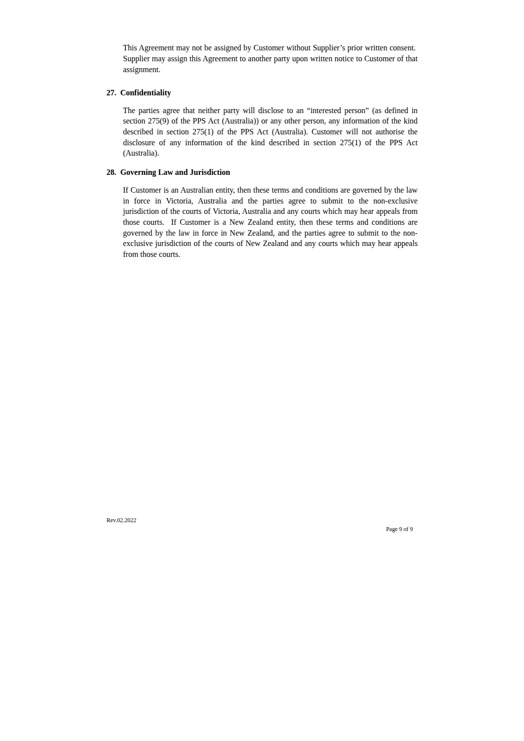This Agreement may not be assigned by Customer without Supplier’s prior written consent. Supplier may assign this Agreement to another party upon written notice to Customer of that assignment.
27. Confidentiality
The parties agree that neither party will disclose to an “interested person” (as defined in section 275(9) of the PPS Act (Australia)) or any other person, any information of the kind described in section 275(1) of the PPS Act (Australia). Customer will not authorise the disclosure of any information of the kind described in section 275(1) of the PPS Act (Australia).
28. Governing Law and Jurisdiction
If Customer is an Australian entity, then these terms and conditions are governed by the law in force in Victoria, Australia and the parties agree to submit to the non-exclusive jurisdiction of the courts of Victoria, Australia and any courts which may hear appeals from those courts. If Customer is a New Zealand entity, then these terms and conditions are governed by the law in force in New Zealand, and the parties agree to submit to the non-exclusive jurisdiction of the courts of New Zealand and any courts which may hear appeals from those courts.
Rev.02.2022
Page 9 of 9